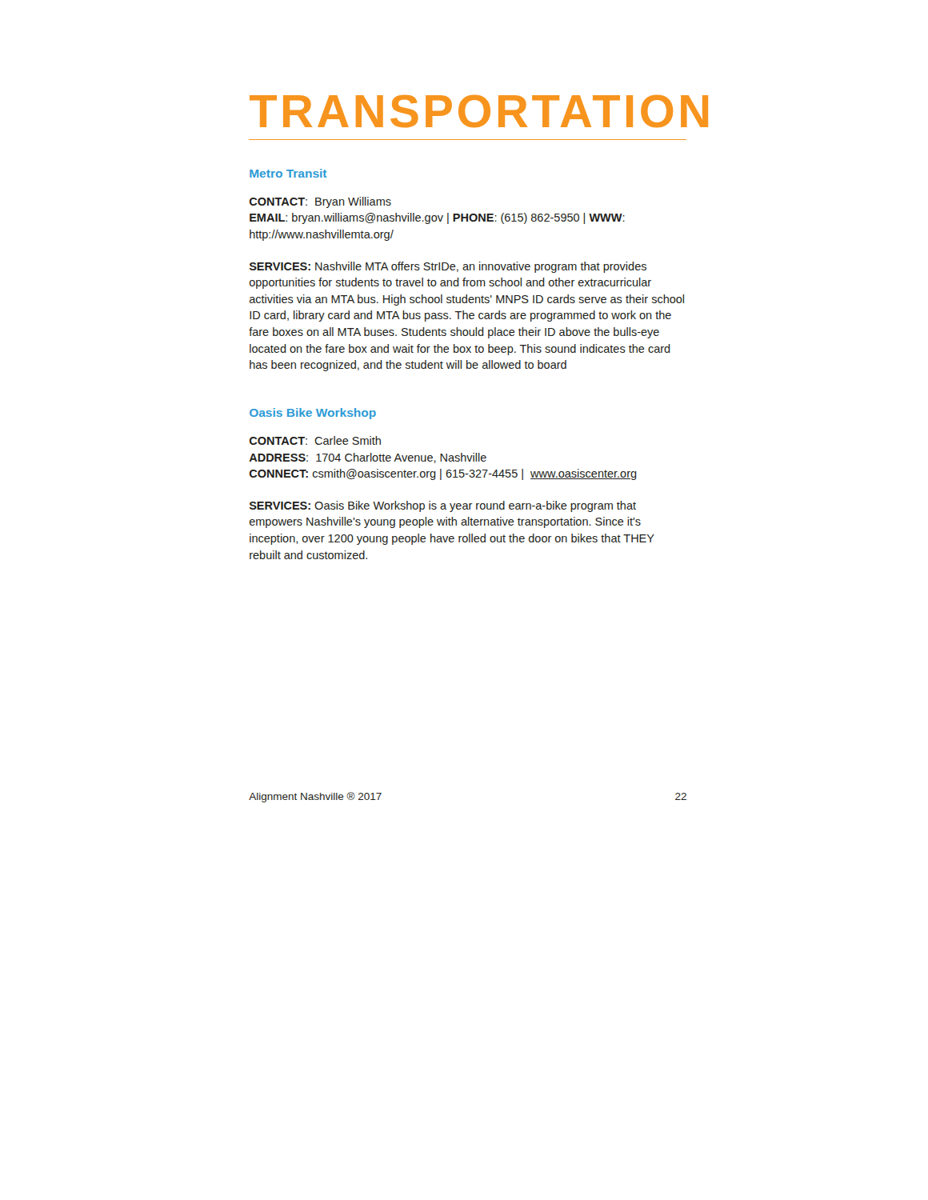Transportation
Metro Transit
CONTACT: Bryan Williams
EMAIL: bryan.williams@nashville.gov | PHONE: (615) 862-5950 | WWW:
http://www.nashvillemta.org/
SERVICES: Nashville MTA offers StrIDe, an innovative program that provides opportunities for students to travel to and from school and other extracurricular activities via an MTA bus. High school students' MNPS ID cards serve as their school ID card, library card and MTA bus pass. The cards are programmed to work on the fare boxes on all MTA buses. Students should place their ID above the bulls-eye located on the fare box and wait for the box to beep. This sound indicates the card has been recognized, and the student will be allowed to board
Oasis Bike Workshop
CONTACT: Carlee Smith
ADDRESS: 1704 Charlotte Avenue, Nashville
CONNECT: csmith@oasiscenter.org | 615-327-4455 | www.oasiscenter.org
SERVICES: Oasis Bike Workshop is a year round earn-a-bike program that empowers Nashville's young people with alternative transportation. Since it's inception, over 1200 young people have rolled out the door on bikes that THEY rebuilt and customized.
Alignment Nashville ® 2017 22